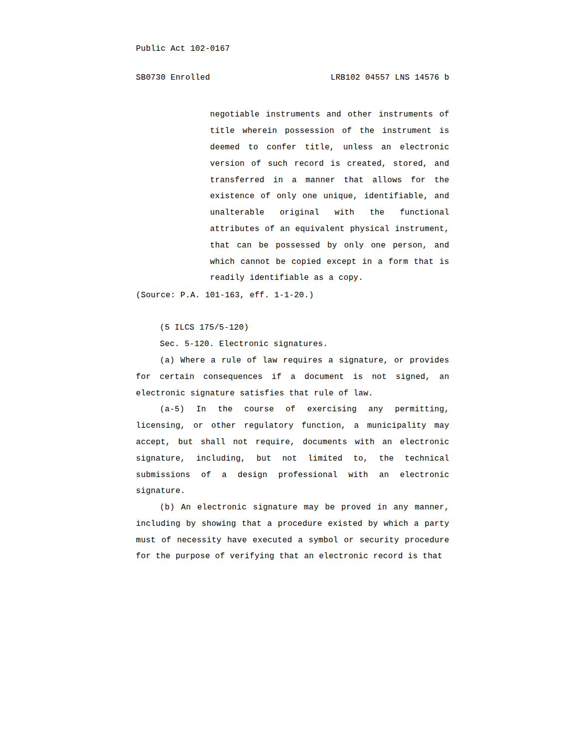Public Act 102-0167
SB0730 Enrolled LRB102 04557 LNS 14576 b
negotiable instruments and other instruments of title wherein possession of the instrument is deemed to confer title, unless an electronic version of such record is created, stored, and transferred in a manner that allows for the existence of only one unique, identifiable, and unalterable original with the functional attributes of an equivalent physical instrument, that can be possessed by only one person, and which cannot be copied except in a form that is readily identifiable as a copy.
(Source: P.A. 101-163, eff. 1-1-20.)
(5 ILCS 175/5-120)
Sec. 5-120. Electronic signatures.
(a) Where a rule of law requires a signature, or provides for certain consequences if a document is not signed, an electronic signature satisfies that rule of law.
(a-5) In the course of exercising any permitting, licensing, or other regulatory function, a municipality may accept, but shall not require, documents with an electronic signature, including, but not limited to, the technical submissions of a design professional with an electronic signature.
(b) An electronic signature may be proved in any manner, including by showing that a procedure existed by which a party must of necessity have executed a symbol or security procedure for the purpose of verifying that an electronic record is that